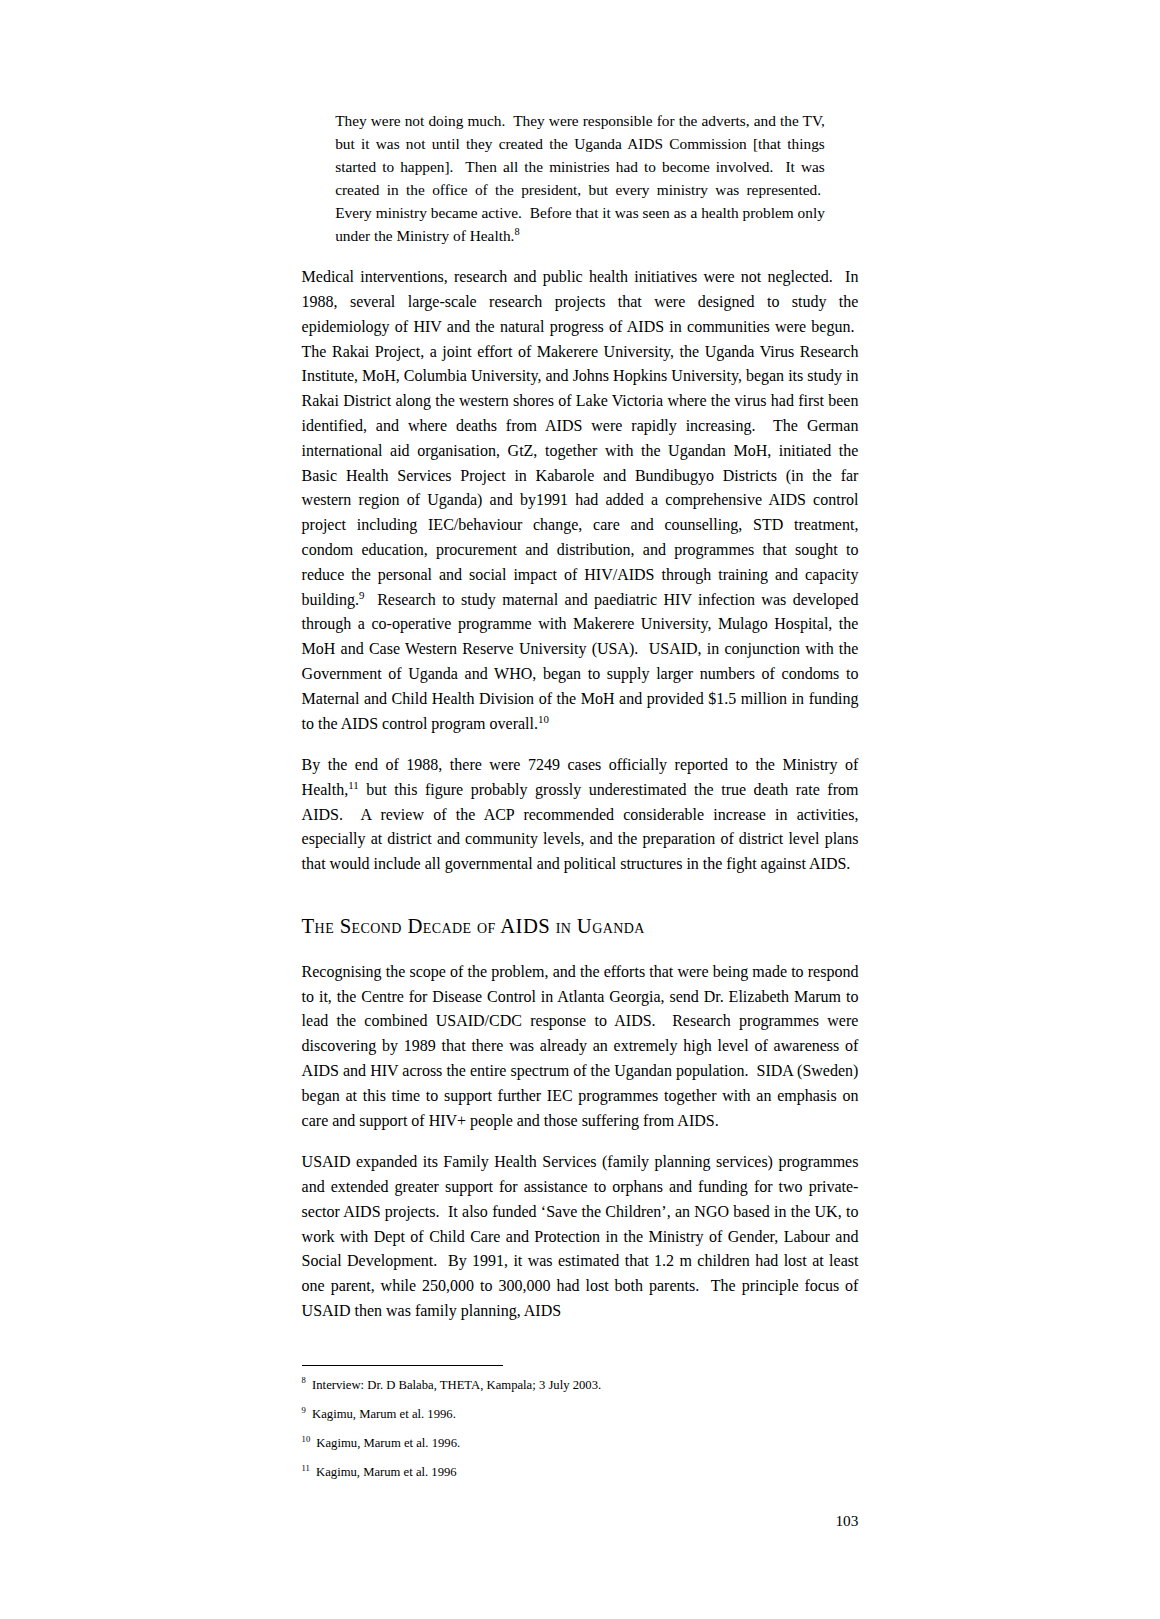They were not doing much. They were responsible for the adverts, and the TV, but it was not until they created the Uganda AIDS Commission [that things started to happen]. Then all the ministries had to become involved. It was created in the office of the president, but every ministry was represented. Every ministry became active. Before that it was seen as a health problem only under the Ministry of Health.8
Medical interventions, research and public health initiatives were not neglected. In 1988, several large-scale research projects that were designed to study the epidemiology of HIV and the natural progress of AIDS in communities were begun. The Rakai Project, a joint effort of Makerere University, the Uganda Virus Research Institute, MoH, Columbia University, and Johns Hopkins University, began its study in Rakai District along the western shores of Lake Victoria where the virus had first been identified, and where deaths from AIDS were rapidly increasing. The German international aid organisation, GtZ, together with the Ugandan MoH, initiated the Basic Health Services Project in Kabarole and Bundibugyo Districts (in the far western region of Uganda) and by1991 had added a comprehensive AIDS control project including IEC/behaviour change, care and counselling, STD treatment, condom education, procurement and distribution, and programmes that sought to reduce the personal and social impact of HIV/AIDS through training and capacity building.9 Research to study maternal and paediatric HIV infection was developed through a co-operative programme with Makerere University, Mulago Hospital, the MoH and Case Western Reserve University (USA). USAID, in conjunction with the Government of Uganda and WHO, began to supply larger numbers of condoms to Maternal and Child Health Division of the MoH and provided $1.5 million in funding to the AIDS control program overall.10
By the end of 1988, there were 7249 cases officially reported to the Ministry of Health,11 but this figure probably grossly underestimated the true death rate from AIDS. A review of the ACP recommended considerable increase in activities, especially at district and community levels, and the preparation of district level plans that would include all governmental and political structures in the fight against AIDS.
The Second Decade of AIDS in Uganda
Recognising the scope of the problem, and the efforts that were being made to respond to it, the Centre for Disease Control in Atlanta Georgia, send Dr. Elizabeth Marum to lead the combined USAID/CDC response to AIDS. Research programmes were discovering by 1989 that there was already an extremely high level of awareness of AIDS and HIV across the entire spectrum of the Ugandan population. SIDA (Sweden) began at this time to support further IEC programmes together with an emphasis on care and support of HIV+ people and those suffering from AIDS.
USAID expanded its Family Health Services (family planning services) programmes and extended greater support for assistance to orphans and funding for two private-sector AIDS projects. It also funded ‘Save the Children’, an NGO based in the UK, to work with Dept of Child Care and Protection in the Ministry of Gender, Labour and Social Development. By 1991, it was estimated that 1.2 m children had lost at least one parent, while 250,000 to 300,000 had lost both parents. The principle focus of USAID then was family planning, AIDS
8 Interview: Dr. D Balaba, THETA, Kampala; 3 July 2003.
9 Kagimu, Marum et al. 1996.
10 Kagimu, Marum et al. 1996.
11 Kagimu, Marum et al. 1996
103